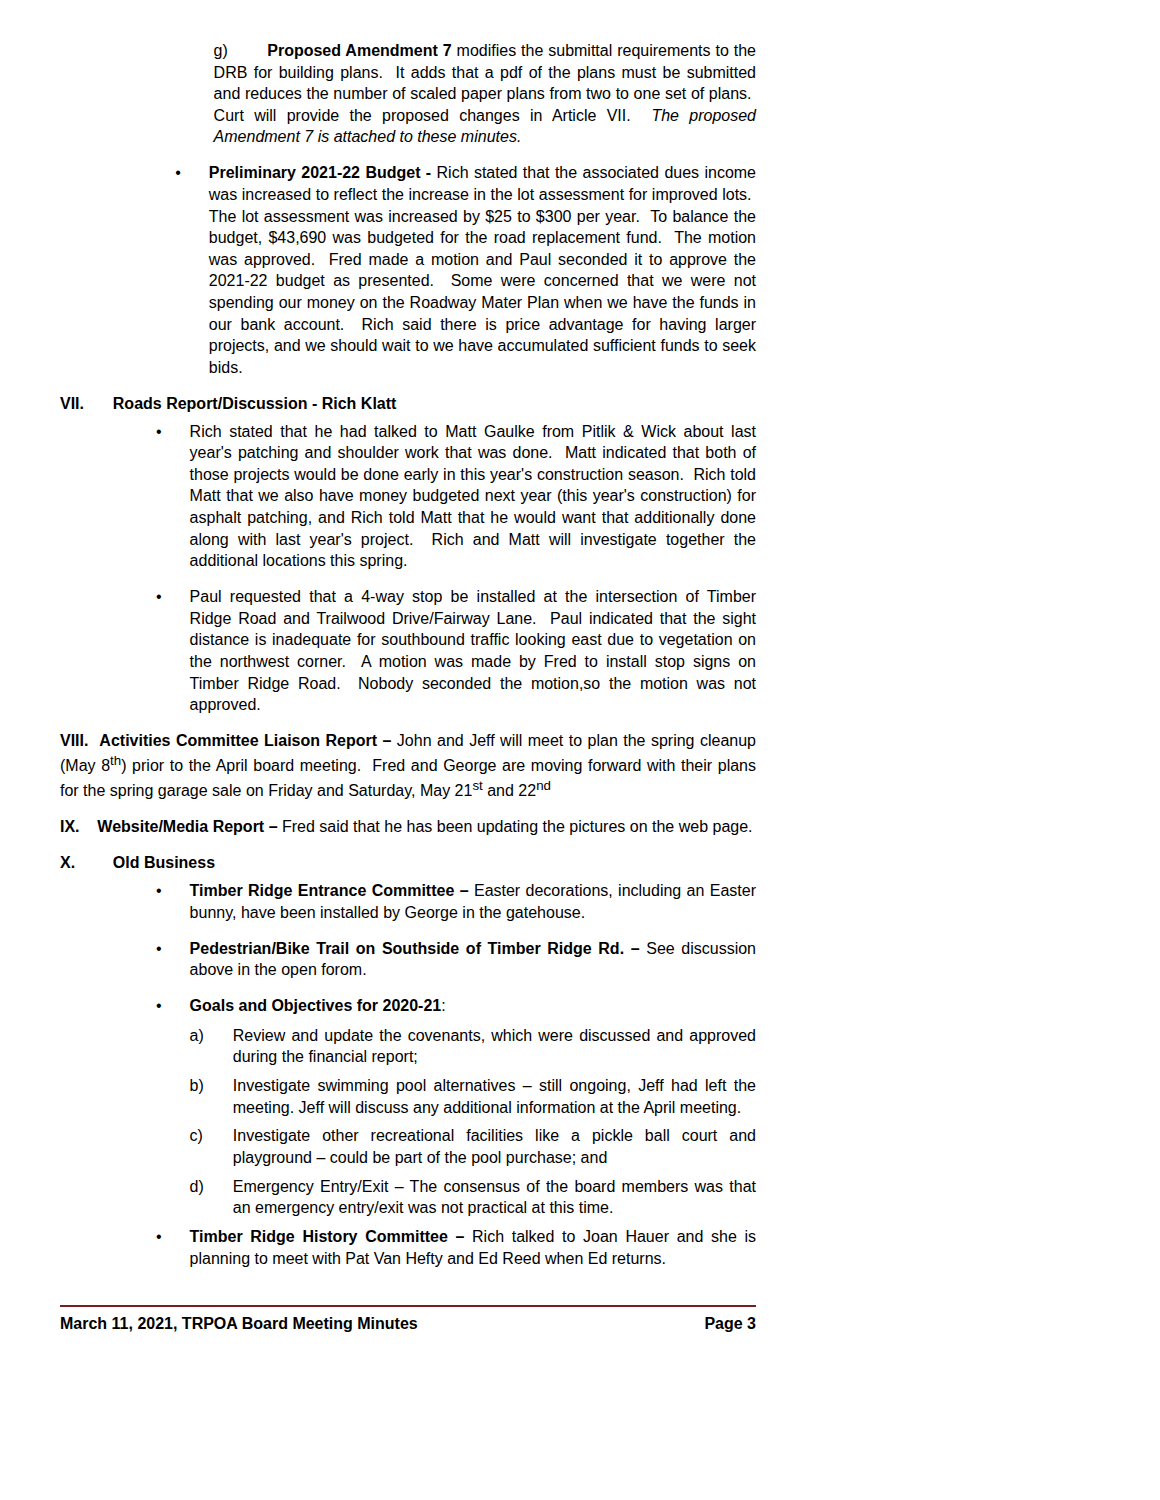g) Proposed Amendment 7 modifies the submittal requirements to the DRB for building plans. It adds that a pdf of the plans must be submitted and reduces the number of scaled paper plans from two to one set of plans. Curt will provide the proposed changes in Article VII. The proposed Amendment 7 is attached to these minutes.
Preliminary 2021-22 Budget - Rich stated that the associated dues income was increased to reflect the increase in the lot assessment for improved lots. The lot assessment was increased by $25 to $300 per year. To balance the budget, $43,690 was budgeted for the road replacement fund. The motion was approved. Fred made a motion and Paul seconded it to approve the 2021-22 budget as presented. Some were concerned that we were not spending our money on the Roadway Mater Plan when we have the funds in our bank account. Rich said there is price advantage for having larger projects, and we should wait to we have accumulated sufficient funds to seek bids.
VII. Roads Report/Discussion - Rich Klatt
Rich stated that he had talked to Matt Gaulke from Pitlik & Wick about last year's patching and shoulder work that was done. Matt indicated that both of those projects would be done early in this year's construction season. Rich told Matt that we also have money budgeted next year (this year's construction) for asphalt patching, and Rich told Matt that he would want that additionally done along with last year's project. Rich and Matt will investigate together the additional locations this spring.
Paul requested that a 4-way stop be installed at the intersection of Timber Ridge Road and Trailwood Drive/Fairway Lane. Paul indicated that the sight distance is inadequate for southbound traffic looking east due to vegetation on the northwest corner. A motion was made by Fred to install stop signs on Timber Ridge Road. Nobody seconded the motion,so the motion was not approved.
VIII. Activities Committee Liaison Report – John and Jeff will meet to plan the spring cleanup (May 8th) prior to the April board meeting. Fred and George are moving forward with their plans for the spring garage sale on Friday and Saturday, May 21st and 22nd
IX. Website/Media Report – Fred said that he has been updating the pictures on the web page.
X. Old Business
Timber Ridge Entrance Committee – Easter decorations, including an Easter bunny, have been installed by George in the gatehouse.
Pedestrian/Bike Trail on Southside of Timber Ridge Rd. – See discussion above in the open forom.
Goals and Objectives for 2020-21:
a) Review and update the covenants, which were discussed and approved during the financial report;
b) Investigate swimming pool alternatives – still ongoing, Jeff had left the meeting. Jeff will discuss any additional information at the April meeting.
c) Investigate other recreational facilities like a pickle ball court and playground – could be part of the pool purchase; and
d) Emergency Entry/Exit – The consensus of the board members was that an emergency entry/exit was not practical at this time.
Timber Ridge History Committee – Rich talked to Joan Hauer and she is planning to meet with Pat Van Hefty and Ed Reed when Ed returns.
March 11, 2021, TRPOA Board Meeting Minutes Page 3